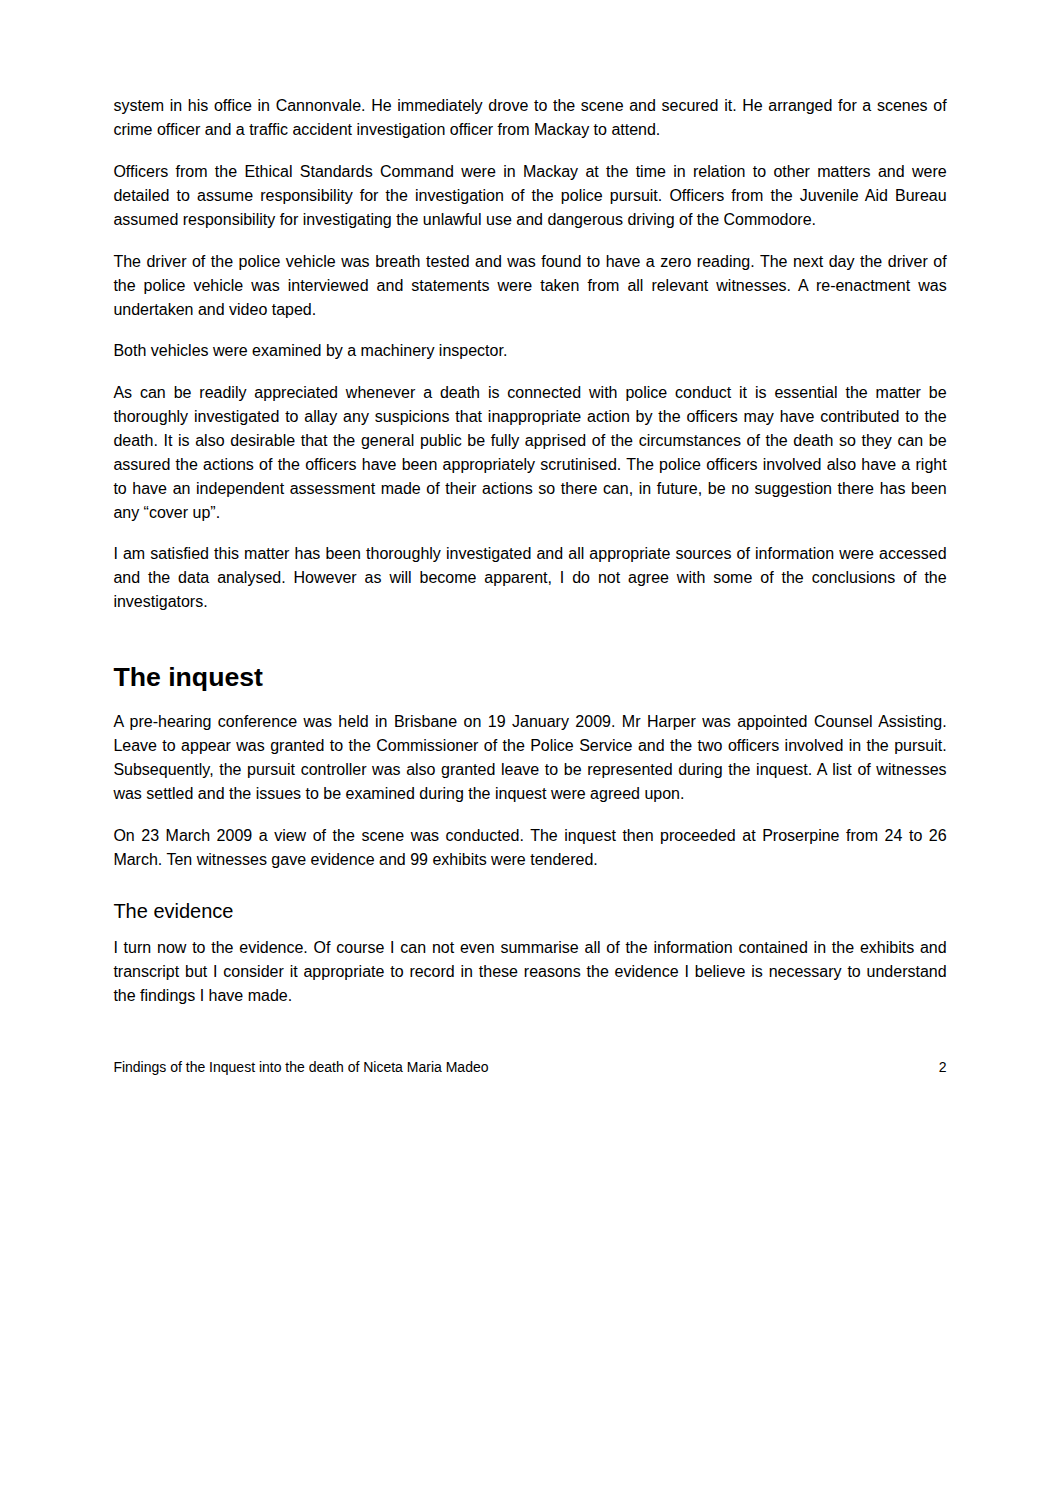system in his office in Cannonvale. He immediately drove to the scene and secured it. He arranged for a scenes of crime officer and a traffic accident investigation officer from Mackay to attend.
Officers from the Ethical Standards Command were in Mackay at the time in relation to other matters and were detailed to assume responsibility for the investigation of the police pursuit. Officers from the Juvenile Aid Bureau assumed responsibility for investigating the unlawful use and dangerous driving of the Commodore.
The driver of the police vehicle was breath tested and was found to have a zero reading. The next day the driver of the police vehicle was interviewed and statements were taken from all relevant witnesses. A re-enactment was undertaken and video taped.
Both vehicles were examined by a machinery inspector.
As can be readily appreciated whenever a death is connected with police conduct it is essential the matter be thoroughly investigated to allay any suspicions that inappropriate action by the officers may have contributed to the death. It is also desirable that the general public be fully apprised of the circumstances of the death so they can be assured the actions of the officers have been appropriately scrutinised. The police officers involved also have a right to have an independent assessment made of their actions so there can, in future, be no suggestion there has been any “cover up”.
I am satisfied this matter has been thoroughly investigated and all appropriate sources of information were accessed and the data analysed. However as will become apparent, I do not agree with some of the conclusions of the investigators.
The inquest
A pre-hearing conference was held in Brisbane on 19 January 2009. Mr Harper was appointed Counsel Assisting. Leave to appear was granted to the Commissioner of the Police Service and the two officers involved in the pursuit. Subsequently, the pursuit controller was also granted leave to be represented during the inquest. A list of witnesses was settled and the issues to be examined during the inquest were agreed upon.
On 23 March 2009 a view of the scene was conducted. The inquest then proceeded at Proserpine from 24 to 26 March. Ten witnesses gave evidence and 99 exhibits were tendered.
The evidence
I turn now to the evidence. Of course I can not even summarise all of the information contained in the exhibits and transcript but I consider it appropriate to record in these reasons the evidence I believe is necessary to understand the findings I have made.
Findings of the Inquest into the death of Niceta Maria Madeo 2